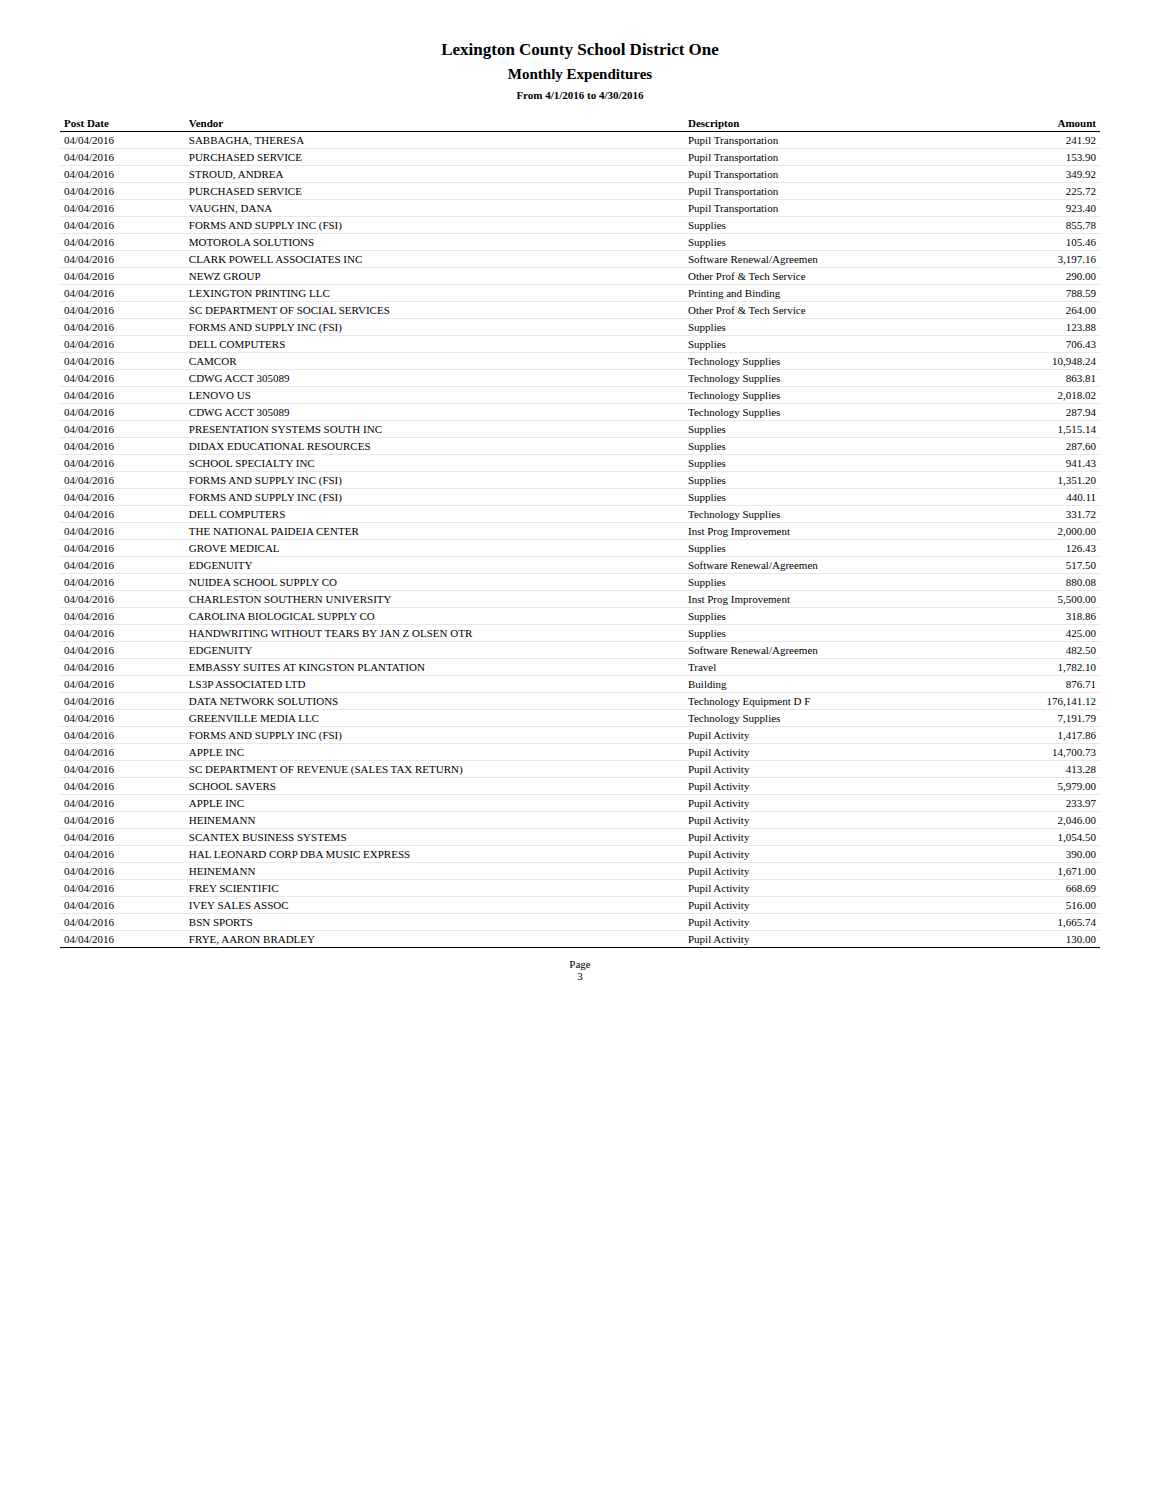Lexington County School District One
Monthly Expenditures
From 4/1/2016 to 4/30/2016
| Post Date | Vendor | Descripton | Amount |
| --- | --- | --- | --- |
| 04/04/2016 | SABBAGHA, THERESA | Pupil Transportation | 241.92 |
| 04/04/2016 | PURCHASED SERVICE | Pupil Transportation | 153.90 |
| 04/04/2016 | STROUD, ANDREA | Pupil Transportation | 349.92 |
| 04/04/2016 | PURCHASED SERVICE | Pupil Transportation | 225.72 |
| 04/04/2016 | VAUGHN, DANA | Pupil Transportation | 923.40 |
| 04/04/2016 | FORMS AND SUPPLY INC (FSI) | Supplies | 855.78 |
| 04/04/2016 | MOTOROLA SOLUTIONS | Supplies | 105.46 |
| 04/04/2016 | CLARK POWELL ASSOCIATES INC | Software Renewal/Agreemen | 3,197.16 |
| 04/04/2016 | NEWZ GROUP | Other Prof & Tech Service | 290.00 |
| 04/04/2016 | LEXINGTON PRINTING LLC | Printing and Binding | 788.59 |
| 04/04/2016 | SC DEPARTMENT OF SOCIAL SERVICES | Other Prof & Tech Service | 264.00 |
| 04/04/2016 | FORMS AND SUPPLY INC (FSI) | Supplies | 123.88 |
| 04/04/2016 | DELL COMPUTERS | Supplies | 706.43 |
| 04/04/2016 | CAMCOR | Technology Supplies | 10,948.24 |
| 04/04/2016 | CDWG ACCT 305089 | Technology Supplies | 863.81 |
| 04/04/2016 | LENOVO US | Technology Supplies | 2,018.02 |
| 04/04/2016 | CDWG ACCT 305089 | Technology Supplies | 287.94 |
| 04/04/2016 | PRESENTATION SYSTEMS SOUTH INC | Supplies | 1,515.14 |
| 04/04/2016 | DIDAX EDUCATIONAL RESOURCES | Supplies | 287.60 |
| 04/04/2016 | SCHOOL SPECIALTY INC | Supplies | 941.43 |
| 04/04/2016 | FORMS AND SUPPLY INC (FSI) | Supplies | 1,351.20 |
| 04/04/2016 | FORMS AND SUPPLY INC (FSI) | Supplies | 440.11 |
| 04/04/2016 | DELL COMPUTERS | Technology Supplies | 331.72 |
| 04/04/2016 | THE NATIONAL PAIDEIA CENTER | Inst Prog Improvement | 2,000.00 |
| 04/04/2016 | GROVE MEDICAL | Supplies | 126.43 |
| 04/04/2016 | EDGENUITY | Software Renewal/Agreemen | 517.50 |
| 04/04/2016 | NUIDEA SCHOOL SUPPLY CO | Supplies | 880.08 |
| 04/04/2016 | CHARLESTON SOUTHERN UNIVERSITY | Inst Prog Improvement | 5,500.00 |
| 04/04/2016 | CAROLINA BIOLOGICAL SUPPLY CO | Supplies | 318.86 |
| 04/04/2016 | HANDWRITING WITHOUT TEARS BY JAN Z OLSEN OTR | Supplies | 425.00 |
| 04/04/2016 | EDGENUITY | Software Renewal/Agreemen | 482.50 |
| 04/04/2016 | EMBASSY SUITES AT KINGSTON PLANTATION | Travel | 1,782.10 |
| 04/04/2016 | LS3P ASSOCIATED LTD | Building | 876.71 |
| 04/04/2016 | DATA NETWORK SOLUTIONS | Technology Equipment D F | 176,141.12 |
| 04/04/2016 | GREENVILLE MEDIA LLC | Technology Supplies | 7,191.79 |
| 04/04/2016 | FORMS AND SUPPLY INC (FSI) | Pupil Activity | 1,417.86 |
| 04/04/2016 | APPLE INC | Pupil Activity | 14,700.73 |
| 04/04/2016 | SC DEPARTMENT OF REVENUE (SALES TAX RETURN) | Pupil Activity | 413.28 |
| 04/04/2016 | SCHOOL SAVERS | Pupil Activity | 5,979.00 |
| 04/04/2016 | APPLE INC | Pupil Activity | 233.97 |
| 04/04/2016 | HEINEMANN | Pupil Activity | 2,046.00 |
| 04/04/2016 | SCANTEX BUSINESS SYSTEMS | Pupil Activity | 1,054.50 |
| 04/04/2016 | HAL LEONARD CORP DBA MUSIC EXPRESS | Pupil Activity | 390.00 |
| 04/04/2016 | HEINEMANN | Pupil Activity | 1,671.00 |
| 04/04/2016 | FREY SCIENTIFIC | Pupil Activity | 668.69 |
| 04/04/2016 | IVEY SALES ASSOC | Pupil Activity | 516.00 |
| 04/04/2016 | BSN SPORTS | Pupil Activity | 1,665.74 |
| 04/04/2016 | FRYE, AARON BRADLEY | Pupil Activity | 130.00 |
Page
3